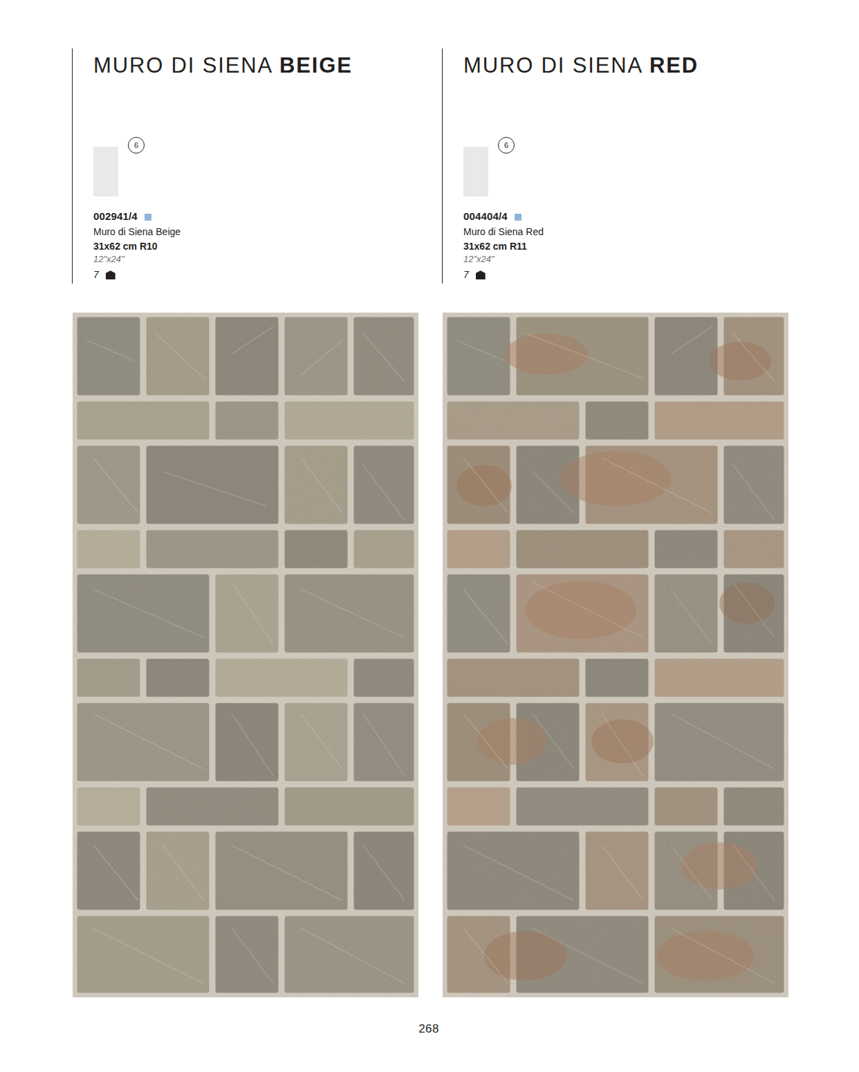MURO DI SIENA BEIGE
6
002941/4
Muro di Siena Beige
31x62 cm R10
12"x24"
7
MURO DI SIENA RED
6
004404/4
Muro di Siena Red
31x62 cm R11
12"x24"
7
268